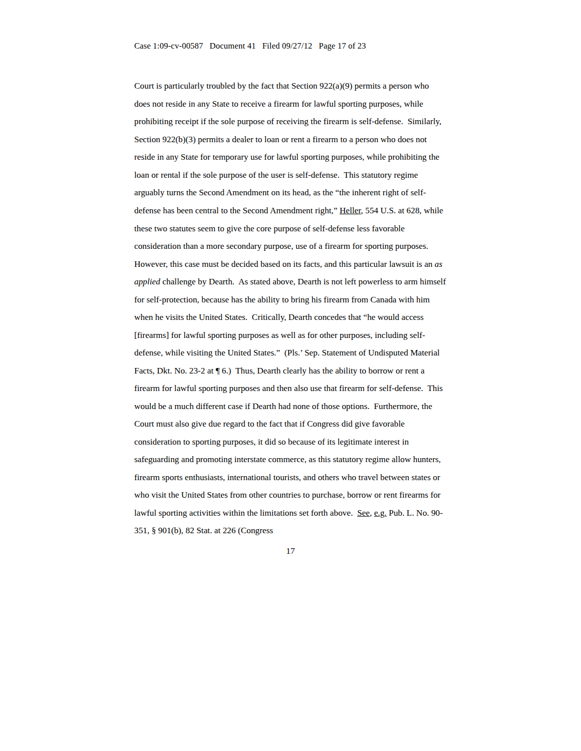Case 1:09-cv-00587 Document 41 Filed 09/27/12 Page 17 of 23
Court is particularly troubled by the fact that Section 922(a)(9) permits a person who does not reside in any State to receive a firearm for lawful sporting purposes, while prohibiting receipt if the sole purpose of receiving the firearm is self-defense. Similarly, Section 922(b)(3) permits a dealer to loan or rent a firearm to a person who does not reside in any State for temporary use for lawful sporting purposes, while prohibiting the loan or rental if the sole purpose of the user is self-defense. This statutory regime arguably turns the Second Amendment on its head, as the “the inherent right of self-defense has been central to the Second Amendment right,” Heller, 554 U.S. at 628, while these two statutes seem to give the core purpose of self-defense less favorable consideration than a more secondary purpose, use of a firearm for sporting purposes. However, this case must be decided based on its facts, and this particular lawsuit is an as applied challenge by Dearth. As stated above, Dearth is not left powerless to arm himself for self-protection, because has the ability to bring his firearm from Canada with him when he visits the United States. Critically, Dearth concedes that “he would access [firearms] for lawful sporting purposes as well as for other purposes, including self-defense, while visiting the United States.” (Pls.’ Sep. Statement of Undisputed Material Facts, Dkt. No. 23-2 at ¶ 6.) Thus, Dearth clearly has the ability to borrow or rent a firearm for lawful sporting purposes and then also use that firearm for self-defense. This would be a much different case if Dearth had none of those options. Furthermore, the Court must also give due regard to the fact that if Congress did give favorable consideration to sporting purposes, it did so because of its legitimate interest in safeguarding and promoting interstate commerce, as this statutory regime allow hunters, firearm sports enthusiasts, international tourists, and others who travel between states or who visit the United States from other countries to purchase, borrow or rent firearms for lawful sporting activities within the limitations set forth above. See, e.g. Pub. L. No. 90-351, § 901(b), 82 Stat. at 226 (Congress
17